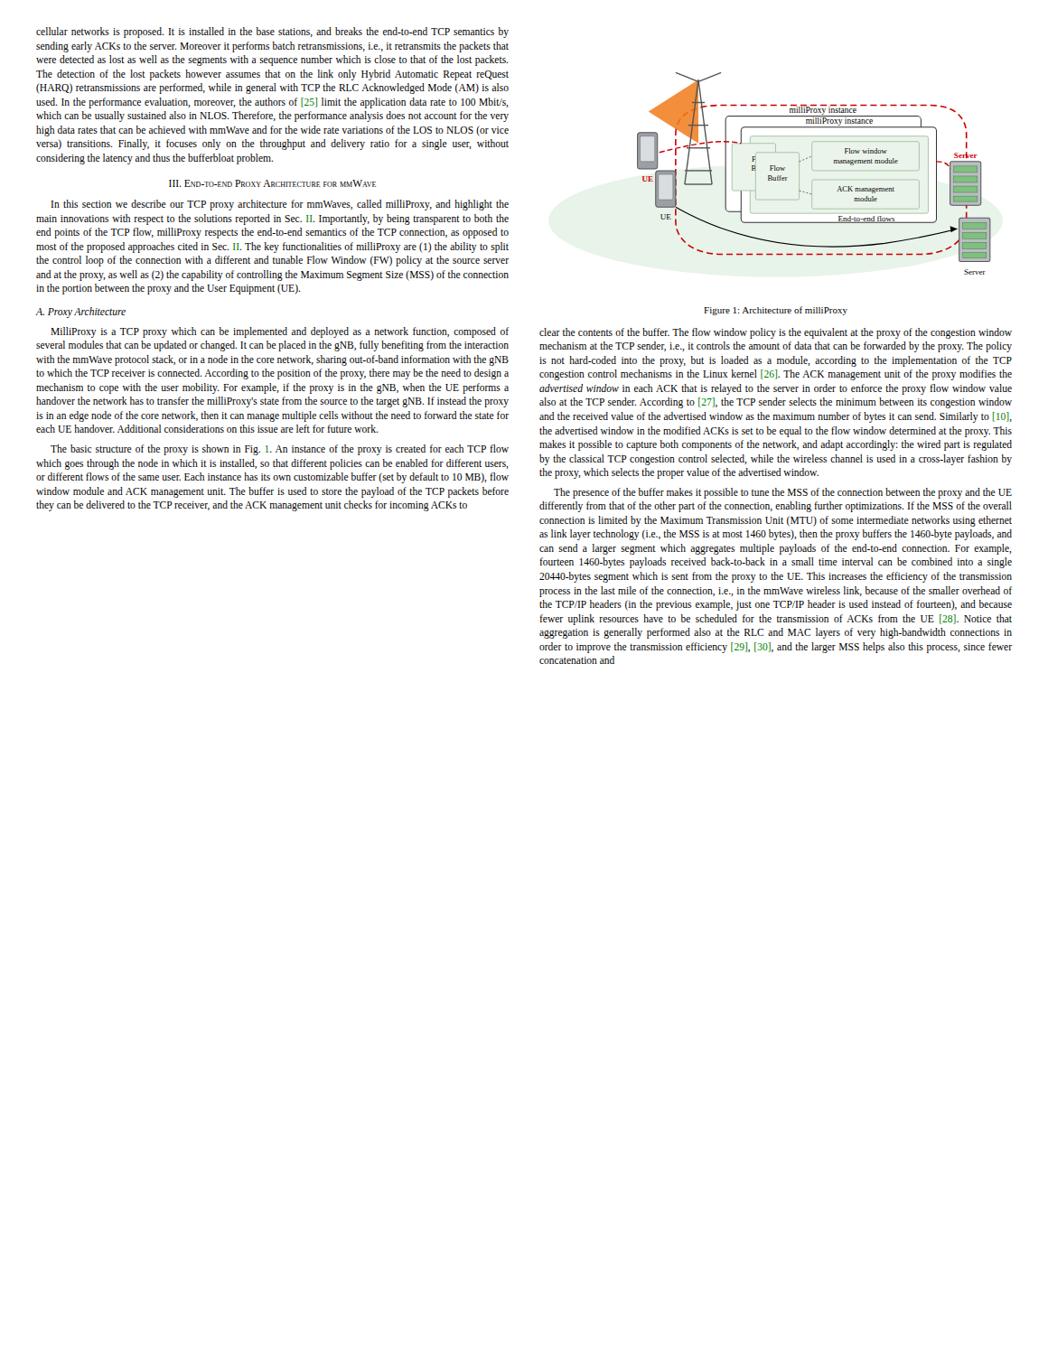cellular networks is proposed. It is installed in the base stations, and breaks the end-to-end TCP semantics by sending early ACKs to the server. Moreover it performs batch retransmissions, i.e., it retransmits the packets that were detected as lost as well as the segments with a sequence number which is close to that of the lost packets. The detection of the lost packets however assumes that on the link only Hybrid Automatic Repeat reQuest (HARQ) retransmissions are performed, while in general with TCP the RLC Acknowledged Mode (AM) is also used. In the performance evaluation, moreover, the authors of [25] limit the application data rate to 100 Mbit/s, which can be usually sustained also in NLOS. Therefore, the performance analysis does not account for the very high data rates that can be achieved with mmWave and for the wide rate variations of the LOS to NLOS (or vice versa) transitions. Finally, it focuses only on the throughput and delivery ratio for a single user, without considering the latency and thus the bufferbloat problem.
III. End-to-end Proxy Architecture for mmWave
In this section we describe our TCP proxy architecture for mmWaves, called milliProxy, and highlight the main innovations with respect to the solutions reported in Sec. II. Importantly, by being transparent to both the end points of the TCP flow, milliProxy respects the end-to-end semantics of the TCP connection, as opposed to most of the proposed approaches cited in Sec. II. The key functionalities of milliProxy are (1) the ability to split the control loop of the connection with a different and tunable Flow Window (FW) policy at the source server and at the proxy, as well as (2) the capability of controlling the Maximum Segment Size (MSS) of the connection in the portion between the proxy and the User Equipment (UE).
A. Proxy Architecture
MilliProxy is a TCP proxy which can be implemented and deployed as a network function, composed of several modules that can be updated or changed. It can be placed in the gNB, fully benefiting from the interaction with the mmWave protocol stack, or in a node in the core network, sharing out-of-band information with the gNB to which the TCP receiver is connected. According to the position of the proxy, there may be the need to design a mechanism to cope with the user mobility. For example, if the proxy is in the gNB, when the UE performs a handover the network has to transfer the milliProxy's state from the source to the target gNB. If instead the proxy is in an edge node of the core network, then it can manage multiple cells without the need to forward the state for each UE handover. Additional considerations on this issue are left for future work.
The basic structure of the proxy is shown in Fig. 1. An instance of the proxy is created for each TCP flow which goes through the node in which it is installed, so that different policies can be enabled for different users, or different flows of the same user. Each instance has its own customizable buffer (set by default to 10 MB), flow window module and ACK management unit. The buffer is used to store the payload of the TCP packets before they can be delivered to the TCP receiver, and the ACK management unit checks for incoming ACKs to
UE UE milliProxy instance milliProxy instance F B Flow Buffer Flow window management module ACK management module Server Server End-to-end flows
Figure 1: Architecture of milliProxy
clear the contents of the buffer. The flow window policy is the equivalent at the proxy of the congestion window mechanism at the TCP sender, i.e., it controls the amount of data that can be forwarded by the proxy. The policy is not hard-coded into the proxy, but is loaded as a module, according to the implementation of the TCP congestion control mechanisms in the Linux kernel [26]. The ACK management unit of the proxy modifies the advertised window in each ACK that is relayed to the server in order to enforce the proxy flow window value also at the TCP sender. According to [27], the TCP sender selects the minimum between its congestion window and the received value of the advertised window as the maximum number of bytes it can send. Similarly to [10], the advertised window in the modified ACKs is set to be equal to the flow window determined at the proxy. This makes it possible to capture both components of the network, and adapt accordingly: the wired part is regulated by the classical TCP congestion control selected, while the wireless channel is used in a cross-layer fashion by the proxy, which selects the proper value of the advertised window.
The presence of the buffer makes it possible to tune the MSS of the connection between the proxy and the UE differently from that of the other part of the connection, enabling further optimizations. If the MSS of the overall connection is limited by the Maximum Transmission Unit (MTU) of some intermediate networks using ethernet as link layer technology (i.e., the MSS is at most 1460 bytes), then the proxy buffers the 1460-byte payloads, and can send a larger segment which aggregates multiple payloads of the end-to-end connection. For example, fourteen 1460-bytes payloads received back-to-back in a small time interval can be combined into a single 20440-bytes segment which is sent from the proxy to the UE. This increases the efficiency of the transmission process in the last mile of the connection, i.e., in the mmWave wireless link, because of the smaller overhead of the TCP/IP headers (in the previous example, just one TCP/IP header is used instead of fourteen), and because fewer uplink resources have to be scheduled for the transmission of ACKs from the UE [28]. Notice that aggregation is generally performed also at the RLC and MAC layers of very high-bandwidth connections in order to improve the transmission efficiency [29], [30], and the larger MSS helps also this process, since fewer concatenation and